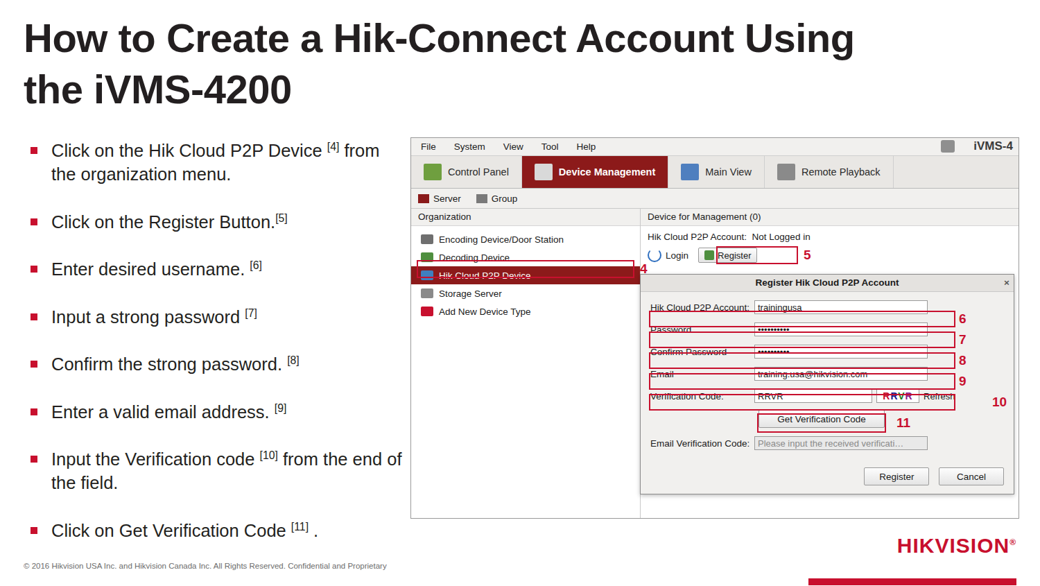How to Create a Hik-Connect Account Using the iVMS-4200
Click on the Hik Cloud P2P Device [4] from the organization menu.
Click on the Register Button.[5]
Enter desired username. [6]
Input a strong password [7]
Confirm the strong password. [8]
Enter a valid email address. [9]
Input the Verification code [10] from the end of the field.
Click on Get Verification Code [11] .
File System View Tool Help
iVMS-4
Control Panel
Device Management
Main View
Remote Playback
Server
Group
Organization
Encoding Device/Door Station
Decoding Device
Hik Cloud P2P Device
Storage Server
Add New Device Type
Device for Management (0)
Hik Cloud P2P Account: Not Logged in
Login
Register
4
5
Register Hik Cloud P2P Account×
Hik Cloud P2P Account:
trainingusa
Password
••••••••••
Confirm Password
••••••••••
Email
training.usa@hikvision.com
Verification Code:
RRVR
RRVR
Refresh
Get Verification Code
Email Verification Code:
Please input the received verificati…
Register
Cancel
6
7
8
9
10
11
© 2016 Hikvision USA Inc. and Hikvision Canada Inc. All Rights Reserved. Confidential and Proprietary
HIKVISION®